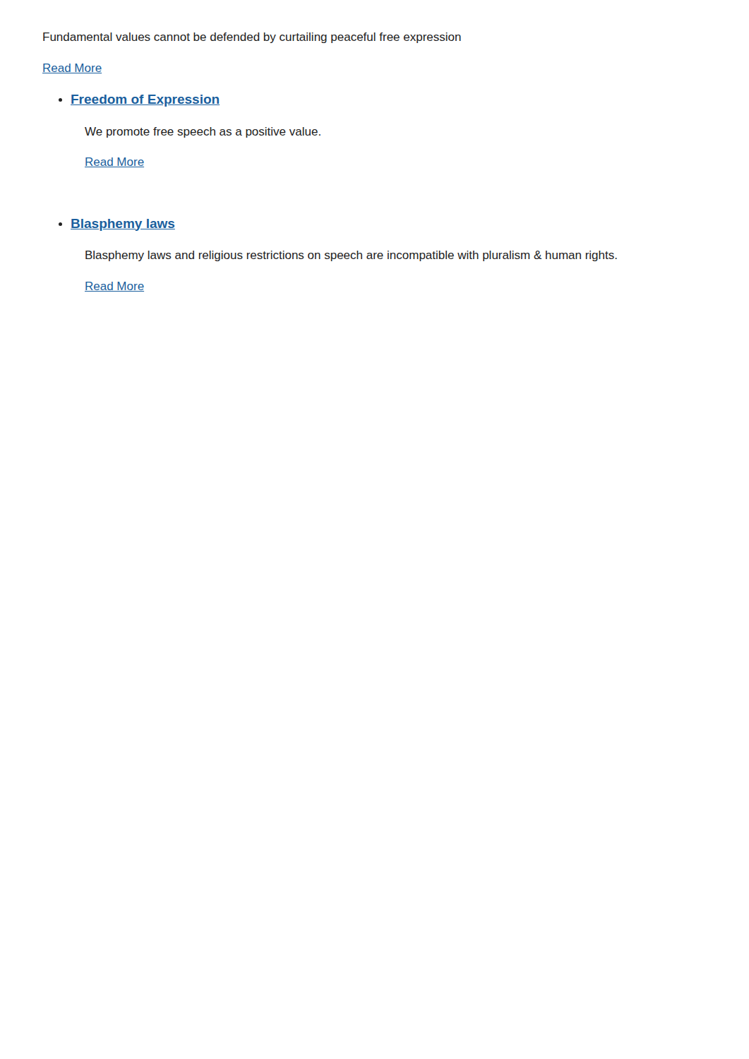Fundamental values cannot be defended by curtailing peaceful free expression
Read More
Freedom of Expression
We promote free speech as a positive value.
Read More
Blasphemy laws
Blasphemy laws and religious restrictions on speech are incompatible with pluralism & human rights.
Read More